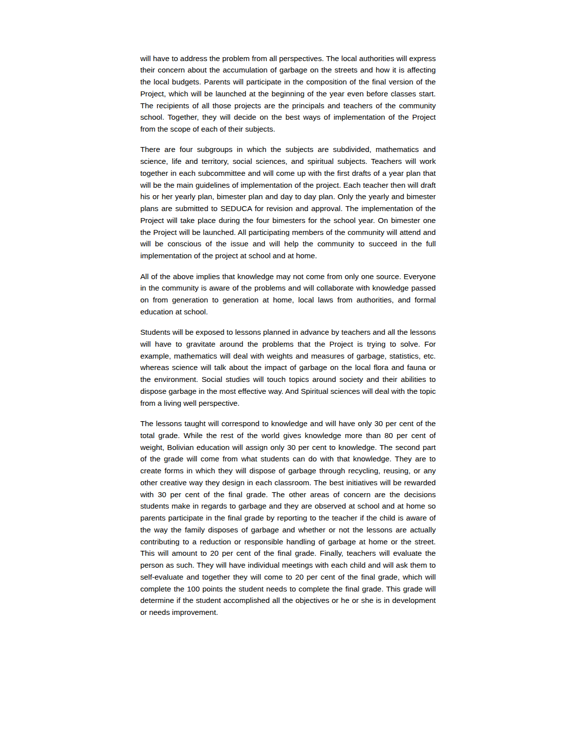will have to address the problem from all perspectives. The local authorities will express their concern about the accumulation of garbage on the streets and how it is affecting the local budgets. Parents will participate in the composition of the final version of the Project, which will be launched at the beginning of the year even before classes start. The recipients of all those projects are the principals and teachers of the community school. Together, they will decide on the best ways of implementation of the Project from the scope of each of their subjects.
There are four subgroups in which the subjects are subdivided, mathematics and science, life and territory, social sciences, and spiritual subjects. Teachers will work together in each subcommittee and will come up with the first drafts of a year plan that will be the main guidelines of implementation of the project. Each teacher then will draft his or her yearly plan, bimester plan and day to day plan. Only the yearly and bimester plans are submitted to SEDUCA for revision and approval. The implementation of the Project will take place during the four bimesters for the school year. On bimester one the Project will be launched. All participating members of the community will attend and will be conscious of the issue and will help the community to succeed in the full implementation of the project at school and at home.
All of the above implies that knowledge may not come from only one source. Everyone in the community is aware of the problems and will collaborate with knowledge passed on from generation to generation at home, local laws from authorities, and formal education at school.
Students will be exposed to lessons planned in advance by teachers and all the lessons will have to gravitate around the problems that the Project is trying to solve. For example, mathematics will deal with weights and measures of garbage, statistics, etc. whereas science will talk about the impact of garbage on the local flora and fauna or the environment. Social studies will touch topics around society and their abilities to dispose garbage in the most effective way. And Spiritual sciences will deal with the topic from a living well perspective.
The lessons taught will correspond to knowledge and will have only 30 per cent of the total grade. While the rest of the world gives knowledge more than 80 per cent of weight, Bolivian education will assign only 30 per cent to knowledge. The second part of the grade will come from what students can do with that knowledge. They are to create forms in which they will dispose of garbage through recycling, reusing, or any other creative way they design in each classroom. The best initiatives will be rewarded with 30 per cent of the final grade. The other areas of concern are the decisions students make in regards to garbage and they are observed at school and at home so parents participate in the final grade by reporting to the teacher if the child is aware of the way the family disposes of garbage and whether or not the lessons are actually contributing to a reduction or responsible handling of garbage at home or the street. This will amount to 20 per cent of the final grade. Finally, teachers will evaluate the person as such. They will have individual meetings with each child and will ask them to self-evaluate and together they will come to 20 per cent of the final grade, which will complete the 100 points the student needs to complete the final grade. This grade will determine if the student accomplished all the objectives or he or she is in development or needs improvement.